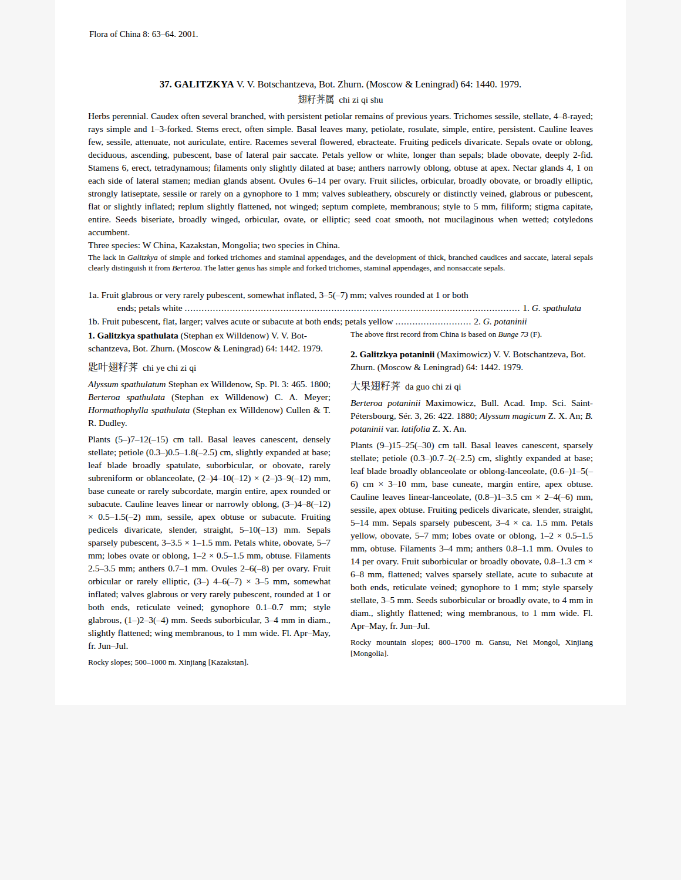Flora of China 8: 63–64. 2001.
37. GALITZKYA V. V. Botschantzeva, Bot. Zhurn. (Moscow & Leningrad) 64: 1440. 1979.
翅籽荠属 chi zi qi shu
Herbs perennial. Caudex often several branched, with persistent petiolar remains of previous years. Trichomes sessile, stellate, 4–8-rayed; rays simple and 1–3-forked. Stems erect, often simple. Basal leaves many, petiolate, rosulate, simple, entire, persistent. Cauline leaves few, sessile, attenuate, not auriculate, entire. Racemes several flowered, ebracteate. Fruiting pedicels divaricate. Sepals ovate or oblong, deciduous, ascending, pubescent, base of lateral pair saccate. Petals yellow or white, longer than sepals; blade obovate, deeply 2-fid. Stamens 6, erect, tetradynamous; filaments only slightly dilated at base; anthers narrowly oblong, obtuse at apex. Nectar glands 4, 1 on each side of lateral stamen; median glands absent. Ovules 6–14 per ovary. Fruit silicles, orbicular, broadly obovate, or broadly elliptic, strongly latiseptate, sessile or rarely on a gynophore to 1 mm; valves subleathery, obscurely or distinctly veined, glabrous or pubescent, flat or slightly inflated; replum slightly flattened, not winged; septum complete, membranous; style to 5 mm, filiform; stigma capitate, entire. Seeds biseriate, broadly winged, orbicular, ovate, or elliptic; seed coat smooth, not mucilaginous when wetted; cotyledons accumbent.
Three species: W China, Kazakstan, Mongolia; two species in China.
The lack in Galitzkya of simple and forked trichomes and staminal appendages, and the development of thick, branched caudices and saccate, lateral sepals clearly distinguish it from Berteroa. The latter genus has simple and forked trichomes, staminal appendages, and nonsaccate sepals.
1a. Fruit glabrous or very rarely pubescent, somewhat inflated, 3–5(–7) mm; valves rounded at 1 or bothends; petals white ....................................................................................................................... 1. G. spathulata
1b. Fruit pubescent, flat, larger; valves acute or subacute at both ends; petals yellow ........................... 2. G. potaninii
1. Galitzkya spathulata (Stephan ex Willdenow) V. V. Bot-schantzeva, Bot. Zhurn. (Moscow & Leningrad) 64: 1442. 1979.
匙叶翅籽荠 chi ye chi zi qi
Alyssum spathulatum Stephan ex Willdenow, Sp. Pl. 3: 465. 1800; Berteroa spathulata (Stephan ex Willdenow) C. A. Meyer; Hormathophylla spathulata (Stephan ex Willdenow) Cullen & T. R. Dudley.
Plants (5–)7–12(–15) cm tall. Basal leaves canescent, densely stellate; petiole (0.3–)0.5–1.8(–2.5) cm, slightly expanded at base; leaf blade broadly spatulate, suborbicular, or obovate, rarely subreniform or oblanceolate, (2–)4–10(–12) × (2–)3–9(–12) mm, base cuneate or rarely subcordate, margin entire, apex rounded or subacute. Cauline leaves linear or narrowly oblong, (3–)4–8(–12) × 0.5–1.5(–2) mm, sessile, apex obtuse or subacute. Fruiting pedicels divaricate, slender, straight, 5–10(–13) mm. Sepals sparsely pubescent, 3–3.5 × 1–1.5 mm. Petals white, obovate, 5–7 mm; lobes ovate or oblong, 1–2 × 0.5–1.5 mm, obtuse. Filaments 2.5–3.5 mm; anthers 0.7–1 mm. Ovules 2–6(–8) per ovary. Fruit orbicular or rarely elliptic, (3–) 4–6(–7) × 3–5 mm, somewhat inflated; valves glabrous or very rarely pubescent, rounded at 1 or both ends, reticulate veined; gynophore 0.1–0.7 mm; style glabrous, (1–)2–3(–4) mm. Seeds suborbicular, 3–4 mm in diam., slightly flattened; wing membranous, to 1 mm wide. Fl. Apr–May, fr. Jun–Jul.
Rocky slopes; 500–1000 m. Xinjiang [Kazakstan].
The above first record from China is based on Bunge 73 (F).
2. Galitzkya potaninii (Maximowicz) V. V. Botschantzeva, Bot. Zhurn. (Moscow & Leningrad) 64: 1442. 1979.
大果翅籽荠 da guo chi zi qi
Berteroa potaninii Maximowicz, Bull. Acad. Imp. Sci. Saint-Pétersbourg, Sér. 3, 26: 422. 1880; Alyssum magicum Z. X. An; B. potaninii var. latifolia Z. X. An.
Plants (9–)15–25(–30) cm tall. Basal leaves canescent, sparsely stellate; petiole (0.3–)0.7–2(–2.5) cm, slightly expanded at base; leaf blade broadly oblanceolate or oblong-lanceolate, (0.6–)1–5(–6) cm × 3–10 mm, base cuneate, margin entire, apex obtuse. Cauline leaves linear-lanceolate, (0.8–)1–3.5 cm × 2–4(–6) mm, sessile, apex obtuse. Fruiting pedicels divaricate, slender, straight, 5–14 mm. Sepals sparsely pubescent, 3–4 × ca. 1.5 mm. Petals yellow, obovate, 5–7 mm; lobes ovate or oblong, 1–2 × 0.5–1.5 mm, obtuse. Filaments 3–4 mm; anthers 0.8–1.1 mm. Ovules to 14 per ovary. Fruit suborbicular or broadly obovate, 0.8–1.3 cm × 6–8 mm, flattened; valves sparsely stellate, acute to subacute at both ends, reticulate veined; gynophore to 1 mm; style sparsely stellate, 3–5 mm. Seeds suborbicular or broadly ovate, to 4 mm in diam., slightly flattened; wing membranous, to 1 mm wide. Fl. Apr–May, fr. Jun–Jul.
Rocky mountain slopes; 800–1700 m. Gansu, Nei Mongol, Xinjiang [Mongolia].